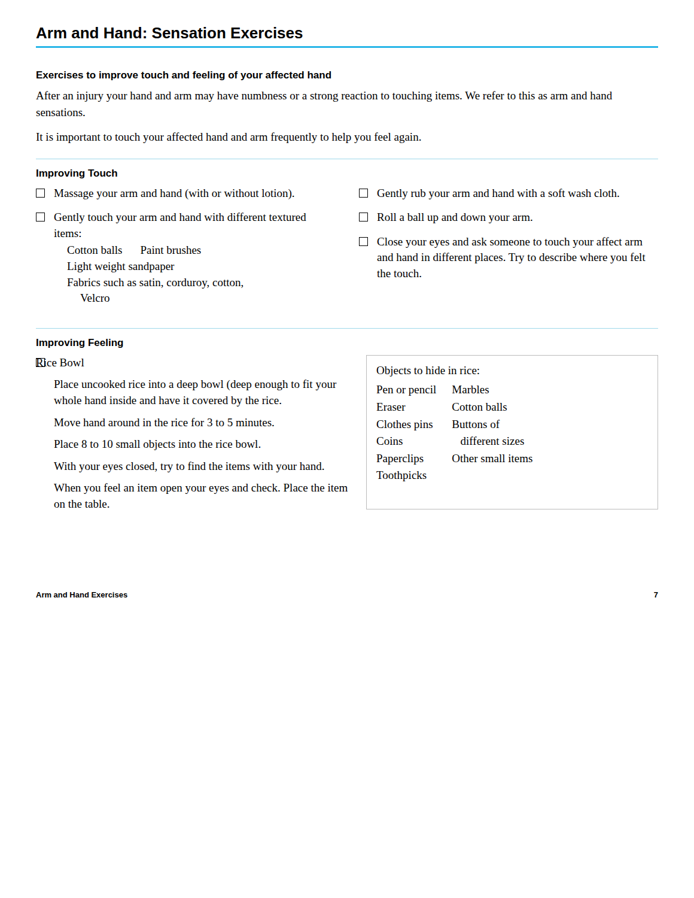Arm and Hand: Sensation Exercises
Exercises to improve touch and feeling of your affected hand
After an injury your hand and arm may have numbness or a strong reaction to touching items. We refer to this as arm and hand sensations.
It is important to touch your affected hand and arm frequently to help you feel again.
Improving Touch
Massage your arm and hand (with or without lotion).
Gently touch your arm and hand with different textured items:
Cotton balls Paint brushes
Light weight sandpaper
Fabrics such as satin, corduroy, cotton,
Velcro
Gently rub your arm and hand with a soft wash cloth.
Roll a ball up and down your arm.
Close your eyes and ask someone to touch your affect arm and hand in different places. Try to describe where you felt the touch.
Improving Feeling
Rice Bowl
Place uncooked rice into a deep bowl (deep enough to fit your whole hand inside and have it covered by the rice.
Move hand around in the rice for 3 to 5 minutes.
Place 8 to 10 small objects into the rice bowl.
With your eyes closed, try to find the items with your hand.
When you feel an item open your eyes and check. Place the item on the table.
Objects to hide in rice:
| Pen or pencil | Marbles |
| Eraser | Cotton balls |
| Clothes pins | Buttons of |
| Coins | different sizes |
| Paperclips | Other small items |
| Toothpicks | |
Arm and Hand Exercises 7